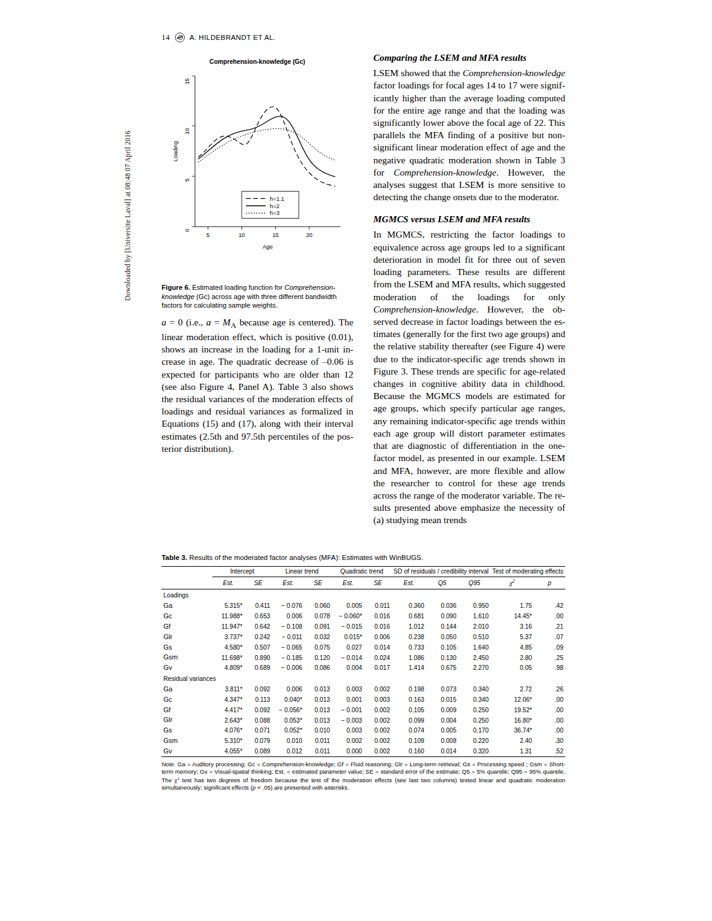Downloaded by [Universite Laval] at 08:48 07 April 2016
14 A. HILDEBRANDT ET AL.
Comprehension-knowledge (Gc) 0 5 10 15 Loading 5 10 15 20 Age h=1.1 h=2 h=3
Figure 6. Estimated loading function for Comprehension-knowledge (Gc) across age with three different bandwidth factors for calculating sample weights.
a = 0 (i.e., a = MA because age is centered). The linear moderation effect, which is positive (0.01), shows an increase in the loading for a 1-unit increase in age. The quadratic decrease of –0.06 is expected for participants who are older than 12 (see also Figure 4, Panel A). Table 3 also shows the residual variances of the moderation effects of loadings and residual variances as formalized in Equations (15) and (17), along with their interval estimates (2.5th and 97.5th percentiles of the posterior distribution).
Comparing the LSEM and MFA results
LSEM showed that the Comprehension-knowledge factor loadings for focal ages 14 to 17 were significantly higher than the average loading computed for the entire age range and that the loading was significantly lower above the focal age of 22. This parallels the MFA finding of a positive but nonsignificant linear moderation effect of age and the negative quadratic moderation shown in Table 3 for Comprehension-knowledge. However, the analyses suggest that LSEM is more sensitive to detecting the change onsets due to the moderator.
MGMCS versus LSEM and MFA results
In MGMCS, restricting the factor loadings to equivalence across age groups led to a significant deterioration in model fit for three out of seven loading parameters. These results are different from the LSEM and MFA results, which suggested moderation of the loadings for only Comprehension-knowledge. However, the observed decrease in factor loadings between the estimates (generally for the first two age groups) and the relative stability thereafter (see Figure 4) were due to the indicator-specific age trends shown in Figure 3. These trends are specific for age-related changes in cognitive ability data in childhood. Because the MGMCS models are estimated for age groups, which specify particular age ranges, any remaining indicator-specific age trends within each age group will distort parameter estimates that are diagnostic of differentiation in the one-factor model, as presented in our example. LSEM and MFA, however, are more flexible and allow the researcher to control for these age trends across the range of the moderator variable. The results presented above emphasize the necessity of (a) studying mean trends
Table 3. Results of the moderated factor analyses (MFA): Estimates with WinBUGS.
| | Intercept | Linear trend | Quadratic trend | SD of residuals / credibility interval | Test of moderating effects |
| --- | --- | --- | --- | --- | --- |
| | Est. | SE | Est. | SE | Est. | SE | Est. | Q5 | Q95 | χ 2 | p |
| Loadings |
| Ga | 5.315* | 0.411 | − 0.076 | 0.060 | 0.005 | 0.011 | 0.360 | 0.036 | 0.950 | 1.75 | .42 |
| Gc | 11.988* | 0.653 | 0.006 | 0.078 | − 0.060* | 0.016 | 0.681 | 0.090 | 1.610 | 14.45* | .00 |
| Gf | 11.947* | 0.642 | − 0.108 | 0.091 | − 0.015 | 0.016 | 1.012 | 0.144 | 2.010 | 3.16 | .21 |
| Glr | 3.737* | 0.242 | − 0.011 | 0.032 | 0.015* | 0.006 | 0.238 | 0.050 | 0.510 | 5.37 | .07 |
| Gs | 4.580* | 0.507 | − 0.065 | 0.075 | 0.027 | 0.014 | 0.733 | 0.105 | 1.640 | 4.85 | .09 |
| Gsm | 11.698* | 0.890 | − 0.185 | 0.120 | − 0.014 | 0.024 | 1.086 | 0.130 | 2.450 | 2.80 | .25 |
| Gv | 4.809* | 0.689 | − 0.006 | 0.086 | 0.004 | 0.017 | 1.414 | 0.675 | 2.270 | 0.05 | .98 |
| Residual variances |
| Ga | 3.811* | 0.092 | 0.006 | 0.013 | 0.003 | 0.002 | 0.198 | 0.073 | 0.340 | 2.72 | .26 |
| Gc | 4.347* | 0.113 | 0.040* | 0.013 | 0.001 | 0.003 | 0.163 | 0.015 | 0.340 | 12.06* | .00 |
| Gf | 4.417* | 0.092 | − 0.056* | 0.013 | − 0.001 | 0.002 | 0.105 | 0.009 | 0.250 | 19.52* | .00 |
| Glr | 2.643* | 0.088 | 0.053* | 0.013 | − 0.003 | 0.002 | 0.099 | 0.004 | 0.250 | 16.80* | .00 |
| Gs | 4.076* | 0.071 | 0.052* | 0.010 | 0.003 | 0.002 | 0.074 | 0.005 | 0.170 | 36.74* | .00 |
| Gsm | 5.310* | 0.079 | 0.010 | 0.011 | 0.002 | 0.002 | 0.109 | 0.008 | 0.220 | 2.40 | .30 |
| Gv | 4.055* | 0.089 | 0.012 | 0.011 | 0.000 | 0.002 | 0.160 | 0.014 | 0.320 | 1.31 | .52 |
Note. Ga = Auditory processing; Gc = Comprehension-knowledge; Gf = Fluid reasoning; Glr = Long-term retrieval; Gs = Processing speed ; Gsm = Short-term memory; Gv = Visual-spatial thinking; Est. = estimated parameter value; SE = standard error of the estimate; Q5 = 5% quantile; Q95 = 95% quantile. The χ2 test has two degrees of freedom because the test of the moderation effects (see last two columns) tested linear and quadratic moderation simultaneously; significant effects (p < .05) are presented with asterisks.